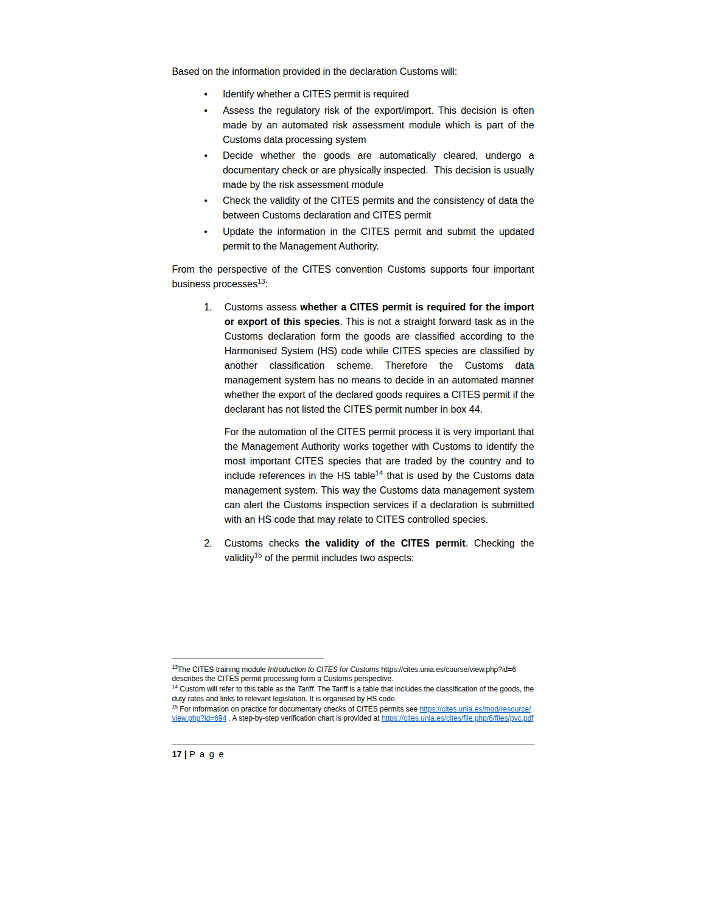Based on the information provided in the declaration Customs will:
Identify whether a CITES permit is required
Assess the regulatory risk of the export/import. This decision is often made by an automated risk assessment module which is part of the Customs data processing system
Decide whether the goods are automatically cleared, undergo a documentary check or are physically inspected. This decision is usually made by the risk assessment module
Check the validity of the CITES permits and the consistency of data the between Customs declaration and CITES permit
Update the information in the CITES permit and submit the updated permit to the Management Authority.
From the perspective of the CITES convention Customs supports four important business processes13:
Customs assess whether a CITES permit is required for the import or export of this species. This is not a straight forward task as in the Customs declaration form the goods are classified according to the Harmonised System (HS) code while CITES species are classified by another classification scheme. Therefore the Customs data management system has no means to decide in an automated manner whether the export of the declared goods requires a CITES permit if the declarant has not listed the CITES permit number in box 44.
For the automation of the CITES permit process it is very important that the Management Authority works together with Customs to identify the most important CITES species that are traded by the country and to include references in the HS table14 that is used by the Customs data management system. This way the Customs data management system can alert the Customs inspection services if a declaration is submitted with an HS code that may relate to CITES controlled species.
Customs checks the validity of the CITES permit. Checking the validity15 of the permit includes two aspects:
13The CITES training module Introduction to CITES for Customs https://cites.unia.es/course/view.php?id=6 describes the CITES permit processing form a Customs perspective.
14 Custom will refer to this table as the Tariff. The Tariff is a table that includes the classification of the goods, the duty rates and links to relevant legislation. It is organised by HS code.
15 For information on practice for documentary checks of CITES permits see https://cites.unia.es/mod/resource/view.php?id=694 . A step-by-step verification chart is provided at https://cites.unia.es/cites/file.php/6/files/pvc.pdf
17 | P a g e